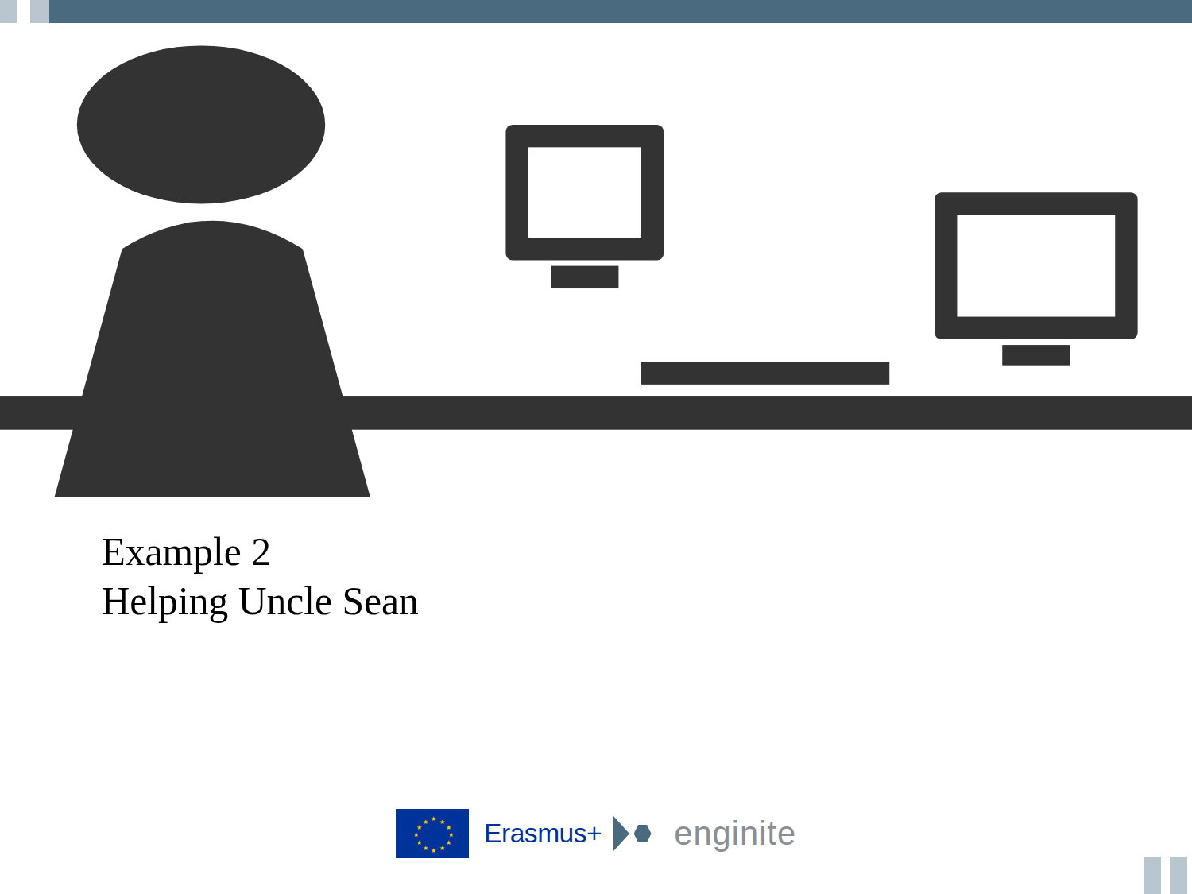Example 2
Helping Uncle Sean
★ ★ ★ ★ ★ ★ ★ ★ ★ ★ ★ ★
Erasmus+ enginite